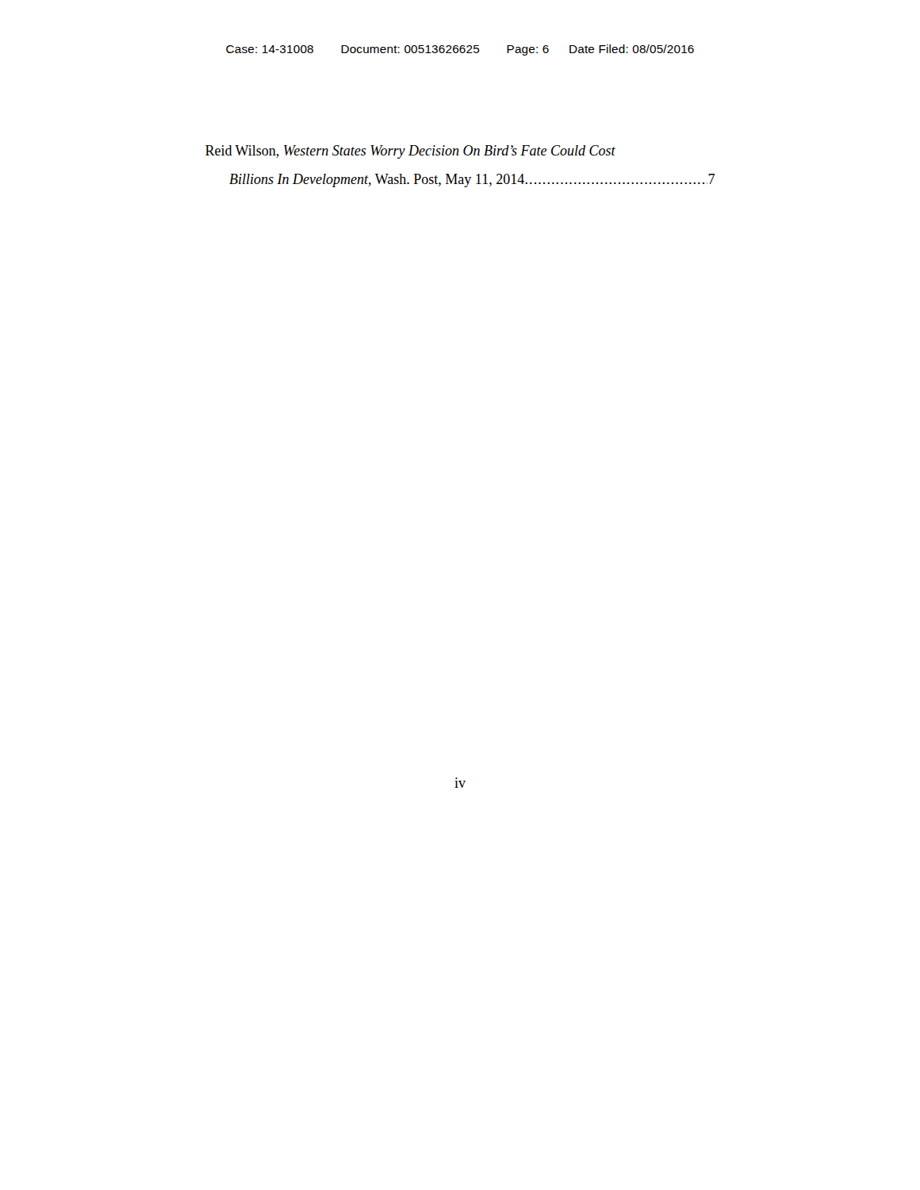Case: 14-31008 Document: 00513626625 Page: 6 Date Filed: 08/05/2016
Reid Wilson, Western States Worry Decision On Bird’s Fate Could Cost
Billions In Development, Wash. Post, May 11, 2014 .................................................................................................. 7
iv